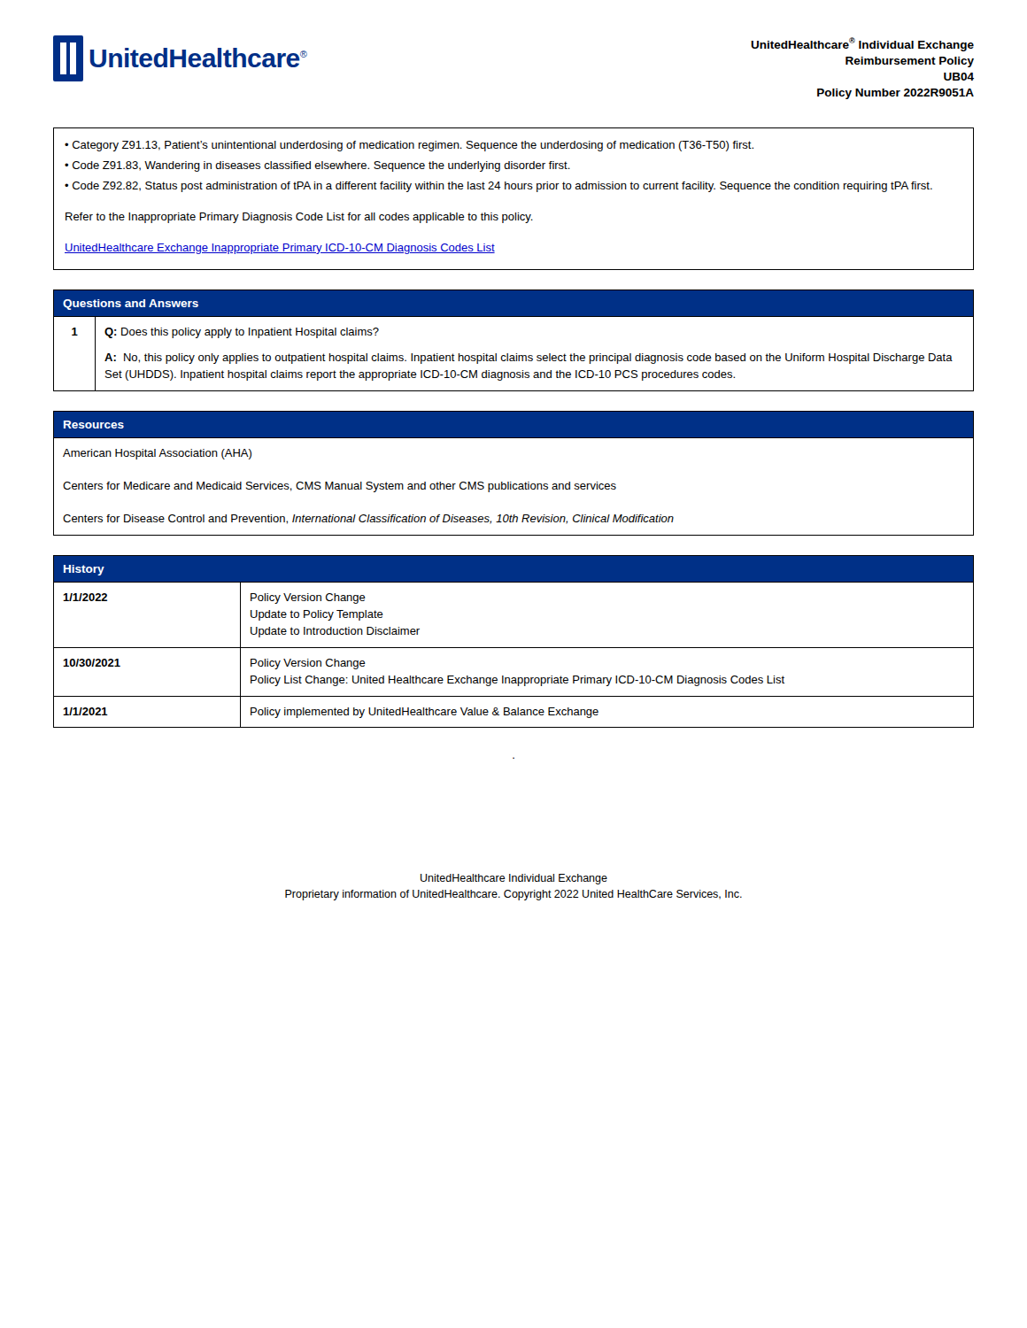UnitedHealthcare®
UnitedHealthcare® Individual Exchange
Reimbursement Policy
UB04
Policy Number 2022R9051A
• Category Z91.13, Patient’s unintentional underdosing of medication regimen. Sequence the underdosing of medication (T36-T50) first.
• Code Z91.83, Wandering in diseases classified elsewhere. Sequence the underlying disorder first.
• Code Z92.82, Status post administration of tPA in a different facility within the last 24 hours prior to admission to current facility. Sequence the condition requiring tPA first.
Refer to the Inappropriate Primary Diagnosis Code List for all codes applicable to this policy.
UnitedHealthcare Exchange Inappropriate Primary ICD-10-CM Diagnosis Codes List
| Questions and Answers |
| --- |
| 1 | Q: Does this policy apply to Inpatient Hospital claims? A: No, this policy only applies to outpatient hospital claims. Inpatient hospital claims select the principal diagnosis code based on the Uniform Hospital Discharge Data Set (UHDDS). Inpatient hospital claims report the appropriate ICD-10-CM diagnosis and the ICD-10 PCS procedures codes. |
| Resources |
| --- |
| American Hospital Association (AHA) Centers for Medicare and Medicaid Services, CMS Manual System and other CMS publications and services Centers for Disease Control and Prevention, International Classification of Diseases, 10th Revision, Clinical Modification |
| History |
| --- |
| 1/1/2022 | Policy Version Change Update to Policy Template Update to Introduction Disclaimer |
| 10/30/2021 | Policy Version Change Policy List Change: United Healthcare Exchange Inappropriate Primary ICD-10-CM Diagnosis Codes List |
| 1/1/2021 | Policy implemented by UnitedHealthcare Value & Balance Exchange |
.
UnitedHealthcare Individual Exchange
Proprietary information of UnitedHealthcare. Copyright 2022 United HealthCare Services, Inc.